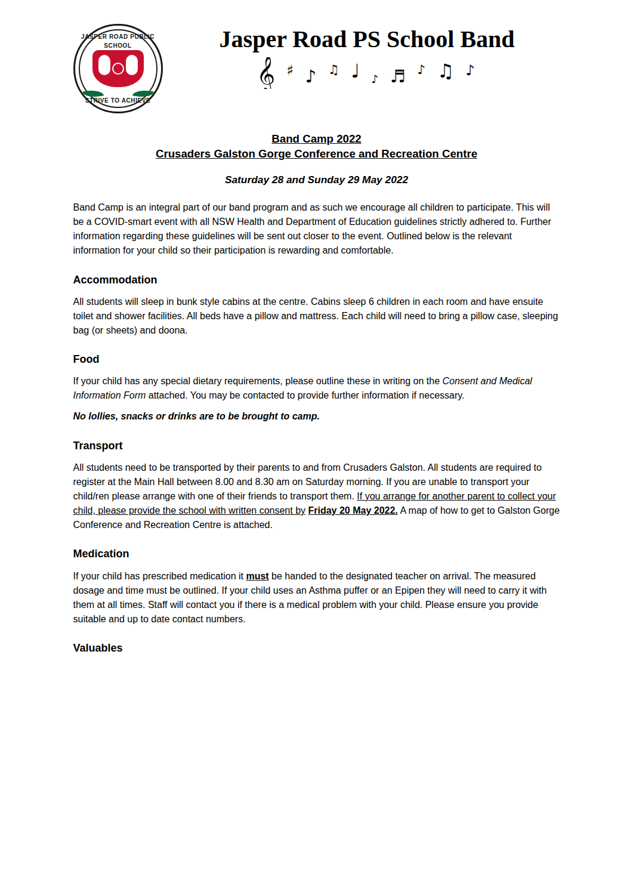JASPER ROAD PUBLIC SCHOOL
STRIVE TO ACHIEVE
Jasper Road PS School Band
𝄞 ♯ ♪ ♫ ♩ ♪ ♬ ♪ ♫ ♪
Band Camp 2022 Crusaders Galston Gorge Conference and Recreation Centre
Saturday 28 and Sunday 29 May 2022
Band Camp is an integral part of our band program and as such we encourage all children to participate. This will be a COVID-smart event with all NSW Health and Department of Education guidelines strictly adhered to. Further information regarding these guidelines will be sent out closer to the event. Outlined below is the relevant information for your child so their participation is rewarding and comfortable.
Accommodation
All students will sleep in bunk style cabins at the centre. Cabins sleep 6 children in each room and have ensuite toilet and shower facilities. All beds have a pillow and mattress. Each child will need to bring a pillow case, sleeping bag (or sheets) and doona.
Food
If your child has any special dietary requirements, please outline these in writing on the Consent and Medical Information Form attached. You may be contacted to provide further information if necessary.
No lollies, snacks or drinks are to be brought to camp.
Transport
All students need to be transported by their parents to and from Crusaders Galston. All students are required to register at the Main Hall between 8.00 and 8.30 am on Saturday morning. If you are unable to transport your child/ren please arrange with one of their friends to transport them. If you arrange for another parent to collect your child, please provide the school with written consent by Friday 20 May 2022. A map of how to get to Galston Gorge Conference and Recreation Centre is attached.
Medication
If your child has prescribed medication it must be handed to the designated teacher on arrival. The measured dosage and time must be outlined. If your child uses an Asthma puffer or an Epipen they will need to carry it with them at all times. Staff will contact you if there is a medical problem with your child. Please ensure you provide suitable and up to date contact numbers.
Valuables